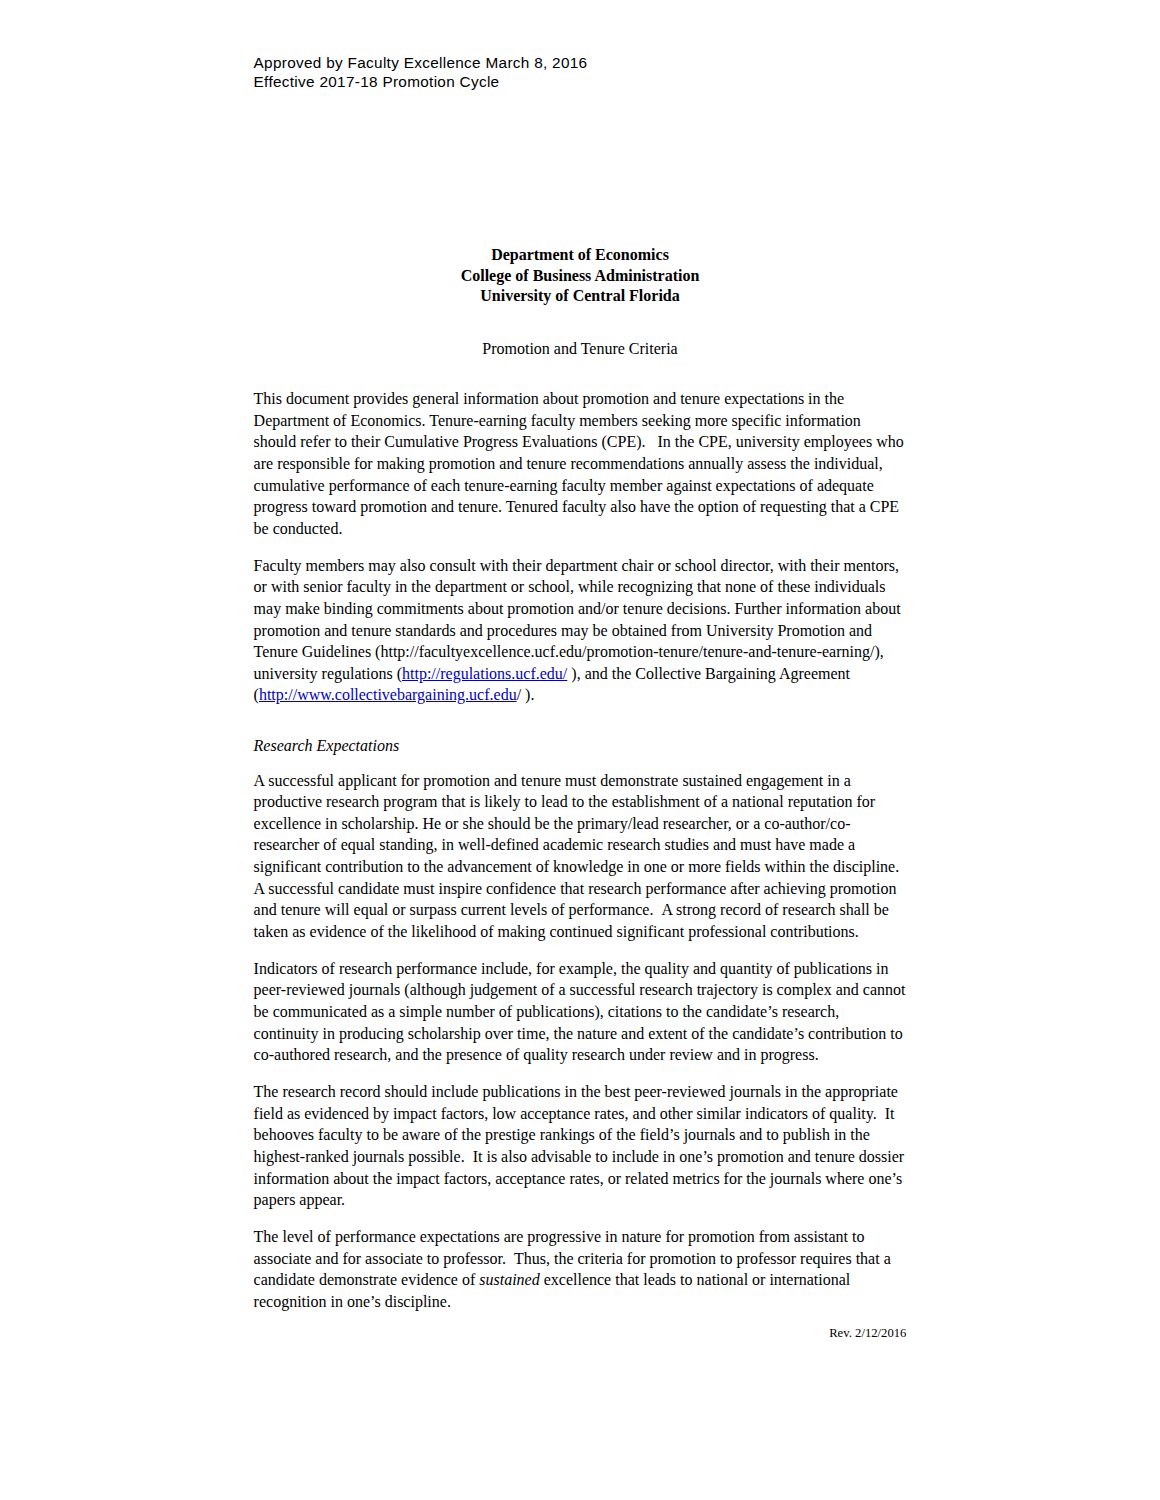Approved by Faculty Excellence March 8, 2016
Effective 2017-18 Promotion Cycle
Department of Economics
College of Business Administration
University of Central Florida
Promotion and Tenure Criteria
This document provides general information about promotion and tenure expectations in the Department of Economics. Tenure-earning faculty members seeking more specific information should refer to their Cumulative Progress Evaluations (CPE). In the CPE, university employees who are responsible for making promotion and tenure recommendations annually assess the individual, cumulative performance of each tenure-earning faculty member against expectations of adequate progress toward promotion and tenure. Tenured faculty also have the option of requesting that a CPE be conducted.
Faculty members may also consult with their department chair or school director, with their mentors, or with senior faculty in the department or school, while recognizing that none of these individuals may make binding commitments about promotion and/or tenure decisions. Further information about promotion and tenure standards and procedures may be obtained from University Promotion and Tenure Guidelines (http://facultyexcellence.ucf.edu/promotion-tenure/tenure-and-tenure-earning/), university regulations (http://regulations.ucf.edu/ ), and the Collective Bargaining Agreement (http://www.collectivebargaining.ucf.edu/ ).
Research Expectations
A successful applicant for promotion and tenure must demonstrate sustained engagement in a productive research program that is likely to lead to the establishment of a national reputation for excellence in scholarship. He or she should be the primary/lead researcher, or a co-author/co-researcher of equal standing, in well-defined academic research studies and must have made a significant contribution to the advancement of knowledge in one or more fields within the discipline. A successful candidate must inspire confidence that research performance after achieving promotion and tenure will equal or surpass current levels of performance. A strong record of research shall be taken as evidence of the likelihood of making continued significant professional contributions.
Indicators of research performance include, for example, the quality and quantity of publications in peer-reviewed journals (although judgement of a successful research trajectory is complex and cannot be communicated as a simple number of publications), citations to the candidate’s research, continuity in producing scholarship over time, the nature and extent of the candidate’s contribution to co-authored research, and the presence of quality research under review and in progress.
The research record should include publications in the best peer-reviewed journals in the appropriate field as evidenced by impact factors, low acceptance rates, and other similar indicators of quality. It behooves faculty to be aware of the prestige rankings of the field’s journals and to publish in the highest-ranked journals possible. It is also advisable to include in one’s promotion and tenure dossier information about the impact factors, acceptance rates, or related metrics for the journals where one’s papers appear.
The level of performance expectations are progressive in nature for promotion from assistant to associate and for associate to professor. Thus, the criteria for promotion to professor requires that a candidate demonstrate evidence of sustained excellence that leads to national or international recognition in one’s discipline.
Rev. 2/12/2016